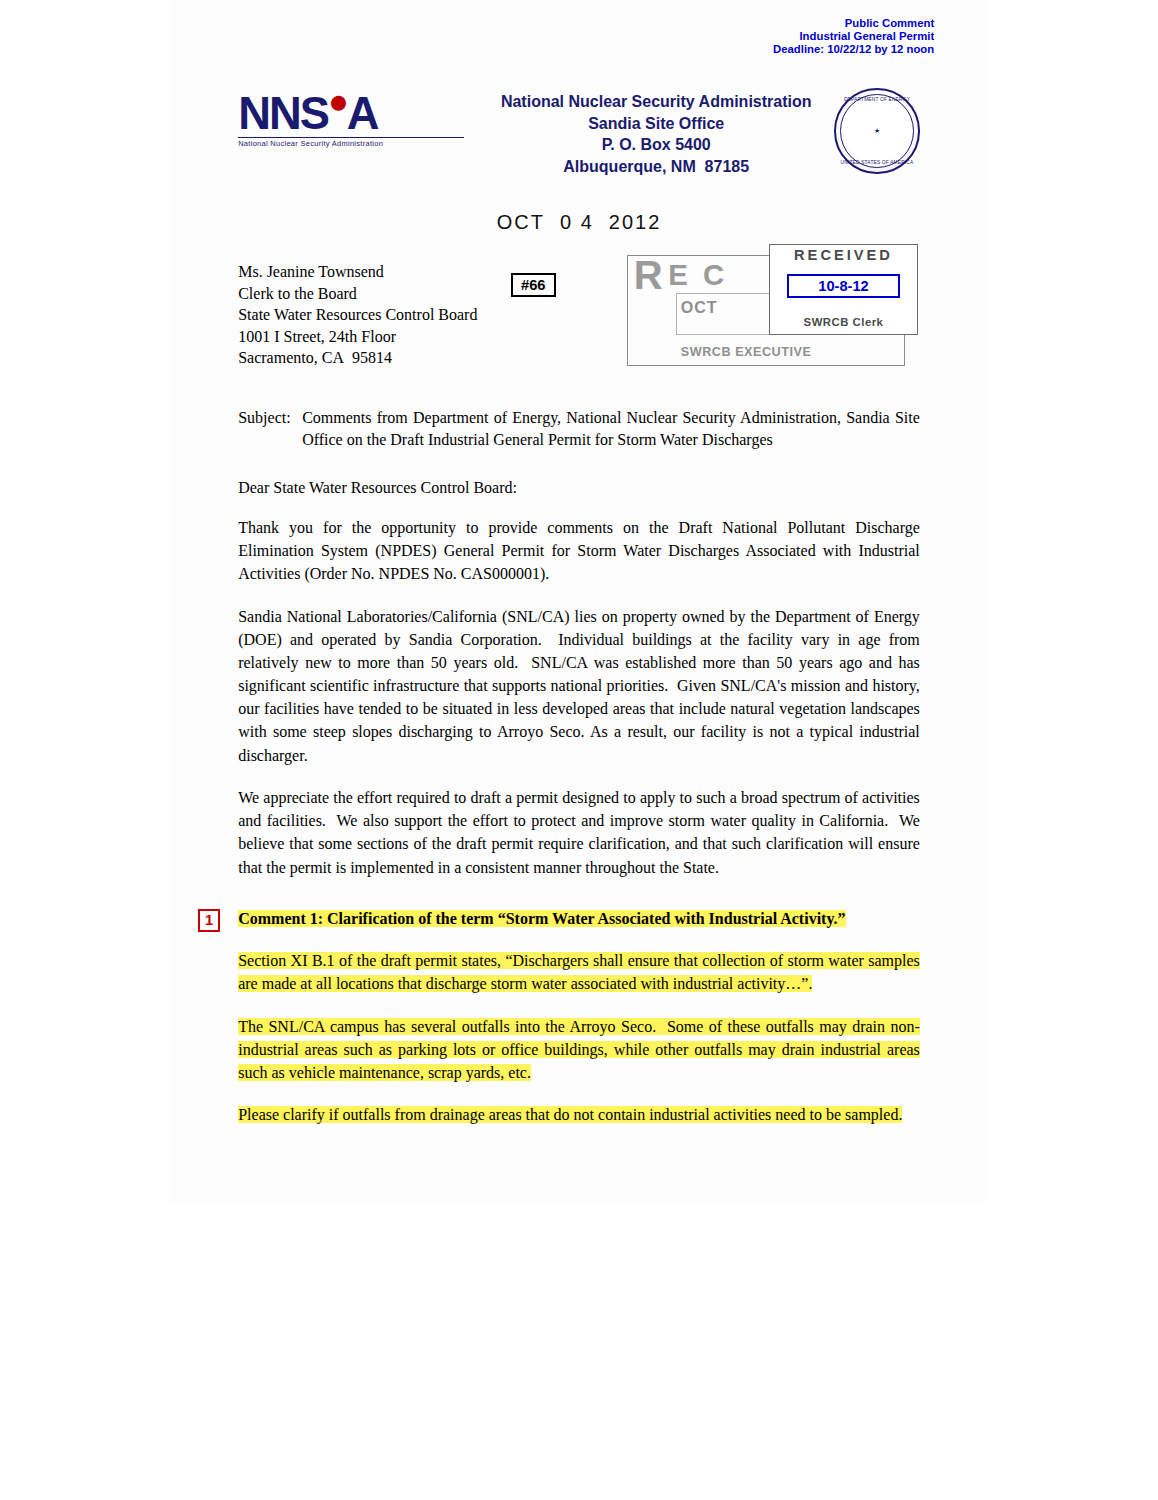Public Comment
Industrial General Permit
Deadline: 10/22/12 by 12 noon
NNS●A
National Nuclear Security Administration
National Nuclear Security Administration
Sandia Site Office
P. O. Box 5400
Albuquerque, NM 87185
DEPARTMENT OF ENERGY
★
UNITED STATES OF AMERICA
OCT 0 4 2012
Ms. Jeanine Townsend
Clerk to the Board
State Water Resources Control Board
1001 I Street, 24th Floor
Sacramento, CA 95814
#66
R E C
OCT
SWRCB EXECUTIVE
RECEIVED
10-8-12
SWRCB Clerk
Subject:
Comments from Department of Energy, National Nuclear Security Administration, Sandia Site Office on the Draft Industrial General Permit for Storm Water Discharges
Dear State Water Resources Control Board:
Thank you for the opportunity to provide comments on the Draft National Pollutant Discharge Elimination System (NPDES) General Permit for Storm Water Discharges Associated with Industrial Activities (Order No. NPDES No. CAS000001).
Sandia National Laboratories/California (SNL/CA) lies on property owned by the Department of Energy (DOE) and operated by Sandia Corporation. Individual buildings at the facility vary in age from relatively new to more than 50 years old. SNL/CA was established more than 50 years ago and has significant scientific infrastructure that supports national priorities. Given SNL/CA's mission and history, our facilities have tended to be situated in less developed areas that include natural vegetation landscapes with some steep slopes discharging to Arroyo Seco. As a result, our facility is not a typical industrial discharger.
We appreciate the effort required to draft a permit designed to apply to such a broad spectrum of activities and facilities. We also support the effort to protect and improve storm water quality in California. We believe that some sections of the draft permit require clarification, and that such clarification will ensure that the permit is implemented in a consistent manner throughout the State.
1
Comment 1: Clarification of the term “Storm Water Associated with Industrial Activity.”
Section XI B.1 of the draft permit states, “Dischargers shall ensure that collection of storm water samples are made at all locations that discharge storm water associated with industrial activity…”.
The SNL/CA campus has several outfalls into the Arroyo Seco. Some of these outfalls may drain non-industrial areas such as parking lots or office buildings, while other outfalls may drain industrial areas such as vehicle maintenance, scrap yards, etc.
Please clarify if outfalls from drainage areas that do not contain industrial activities need to be sampled.